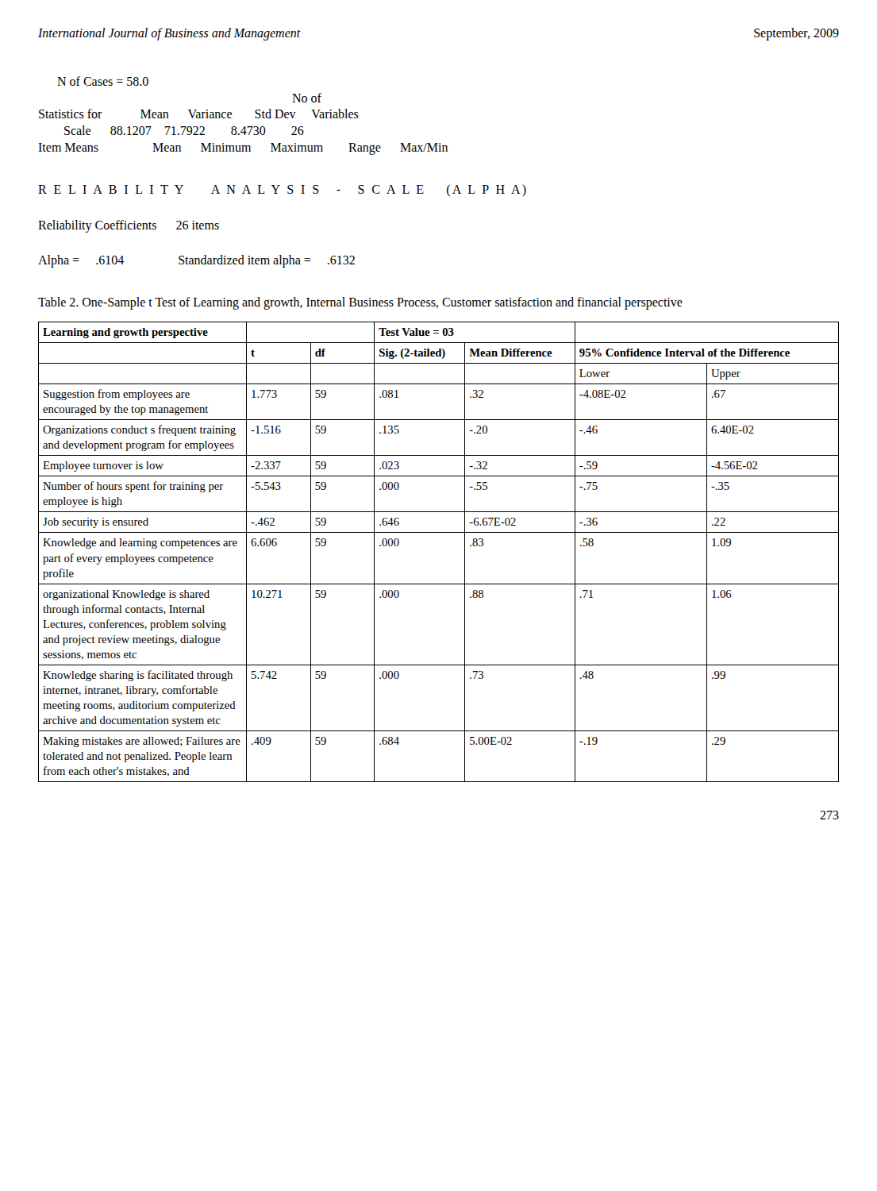International Journal of Business and Management September, 2009
N of Cases = 58.0
No of
Statistics for Mean Variance Std Dev Variables
Scale 88.1207 71.7922 8.4730 26
Item Means Mean Minimum Maximum Range Max/Min
R E L I A B I L I T Y A N A L Y S I S - S C A L E (A L P H A)
Reliability Coefficients 26 items
Alpha = .6104 Standardized item alpha = .6132
Table 2. One-Sample t Test of Learning and growth, Internal Business Process, Customer satisfaction and financial perspective
| Learning and growth perspective | | Test Value = 03 | |
| --- | --- | --- | --- |
| | t | df | Sig. (2-tailed) | Mean Difference | 95% Confidence Interval of the Difference |
| | | | | | Lower | Upper |
| Suggestion from employees are encouraged by the top management | 1.773 | 59 | .081 | .32 | -4.08E-02 | .67 |
| Organizations conduct s frequent training and development program for employees | -1.516 | 59 | .135 | -.20 | -.46 | 6.40E-02 |
| Employee turnover is low | -2.337 | 59 | .023 | -.32 | -.59 | -4.56E-02 |
| Number of hours spent for training per employee is high | -5.543 | 59 | .000 | -.55 | -.75 | -.35 |
| Job security is ensured | -.462 | 59 | .646 | -6.67E-02 | -.36 | .22 |
| Knowledge and learning competences are part of every employees competence profile | 6.606 | 59 | .000 | .83 | .58 | 1.09 |
| organizational Knowledge is shared through informal contacts, Internal Lectures, conferences, problem solving and project review meetings, dialogue sessions, memos etc | 10.271 | 59 | .000 | .88 | .71 | 1.06 |
| Knowledge sharing is facilitated through internet, intranet, library, comfortable meeting rooms, auditorium computerized archive and documentation system etc | 5.742 | 59 | .000 | .73 | .48 | .99 |
| Making mistakes are allowed; Failures are tolerated and not penalized. People learn from each other's mistakes, and | .409 | 59 | .684 | 5.00E-02 | -.19 | .29 |
273